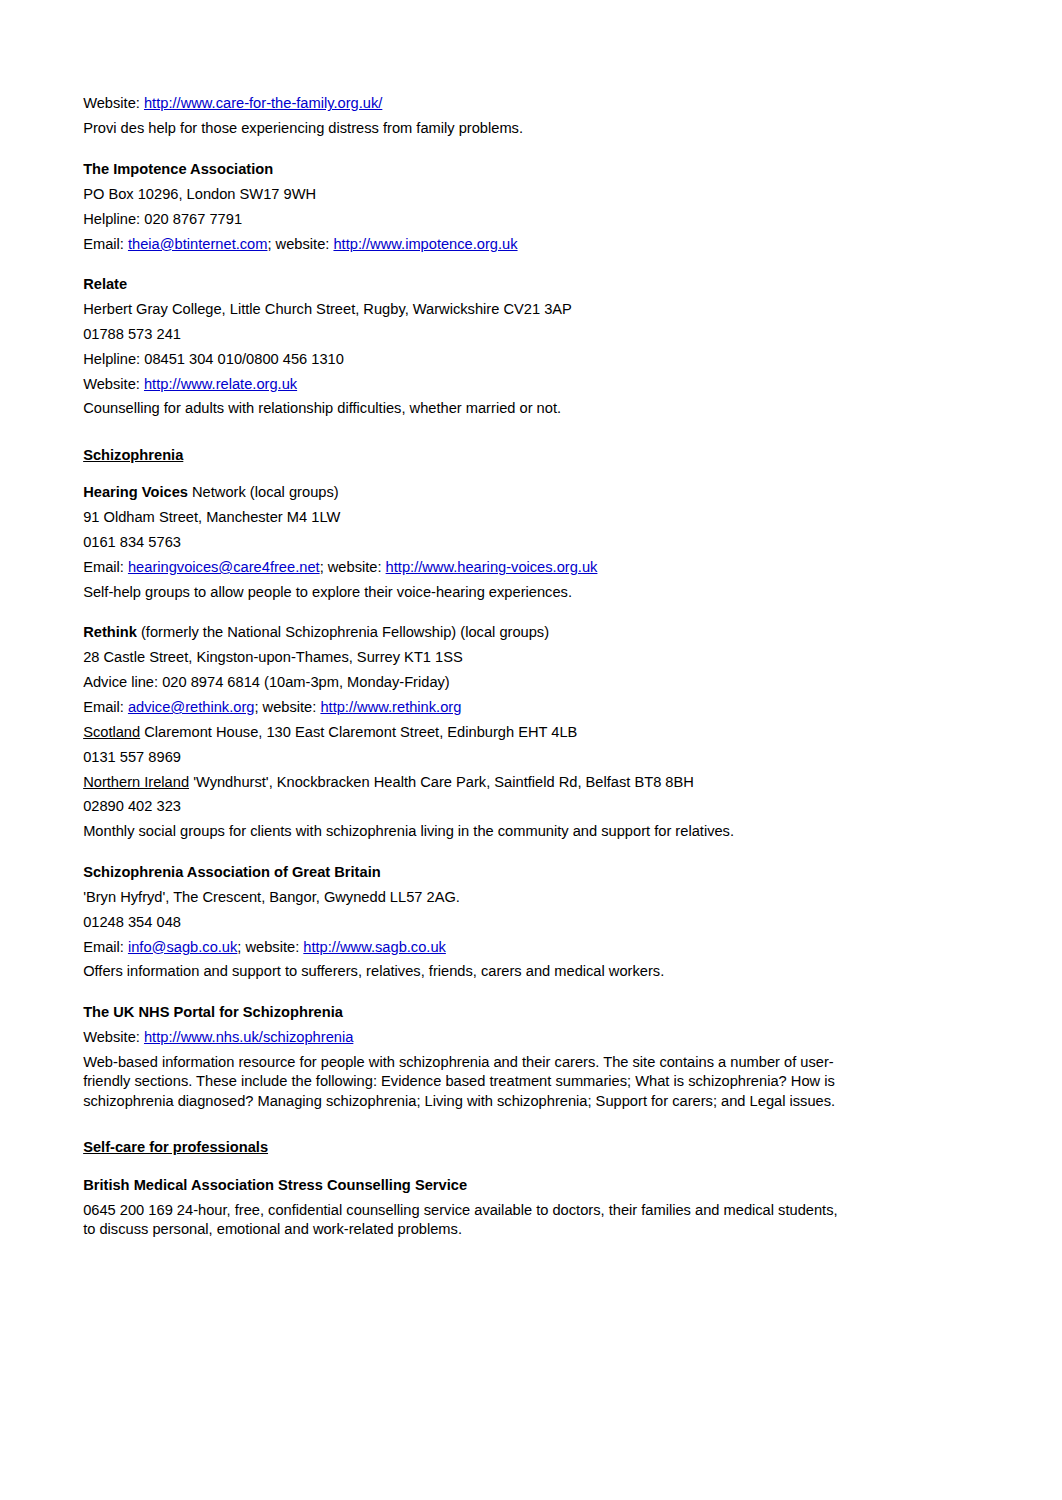Website: http://www.care-for-the-family.org.uk/
Provi des help for those experiencing distress from family problems.
The Impotence Association
PO Box 10296, London SW17 9WH
Helpline: 020 8767 7791
Email: theia@btinternet.com; website: http://www.impotence.org.uk
Relate
Herbert Gray College, Little Church Street, Rugby, Warwickshire CV21 3AP
01788 573 241
Helpline: 08451 304 010/0800 456 1310
Website: http://www.relate.org.uk
Counselling for adults with relationship difficulties, whether married or not.
Schizophrenia
Hearing Voices Network (local groups)
91 Oldham Street, Manchester M4 1LW
0161 834 5763
Email: hearingvoices@care4free.net; website: http://www.hearing-voices.org.uk
Self-help groups to allow people to explore their voice-hearing experiences.
Rethink (formerly the National Schizophrenia Fellowship) (local groups)
28 Castle Street, Kingston-upon-Thames, Surrey KT1 1SS
Advice line: 020 8974 6814 (10am-3pm, Monday-Friday)
Email: advice@rethink.org; website: http://www.rethink.org
Scotland Claremont House, 130 East Claremont Street, Edinburgh EHT 4LB
0131 557 8969
Northern Ireland 'Wyndhurst', Knockbracken Health Care Park, Saintfield Rd, Belfast BT8 8BH
02890 402 323
Monthly social groups for clients with schizophrenia living in the community and support for relatives.
Schizophrenia Association of Great Britain
'Bryn Hyfryd', The Crescent, Bangor, Gwynedd LL57 2AG.
01248 354 048
Email: info@sagb.co.uk; website: http://www.sagb.co.uk
Offers information and support to sufferers, relatives, friends, carers and medical workers.
The UK NHS Portal for Schizophrenia
Website: http://www.nhs.uk/schizophrenia
Web-based information resource for people with schizophrenia and their carers. The site contains a number of user-friendly sections. These include the following: Evidence based treatment summaries; What is schizophrenia? How is schizophrenia diagnosed? Managing schizophrenia; Living with schizophrenia; Support for carers; and Legal issues.
Self-care for professionals
British Medical Association Stress Counselling Service
0645 200 169 24-hour, free, confidential counselling service available to doctors, their families and medical students, to discuss personal, emotional and work-related problems.